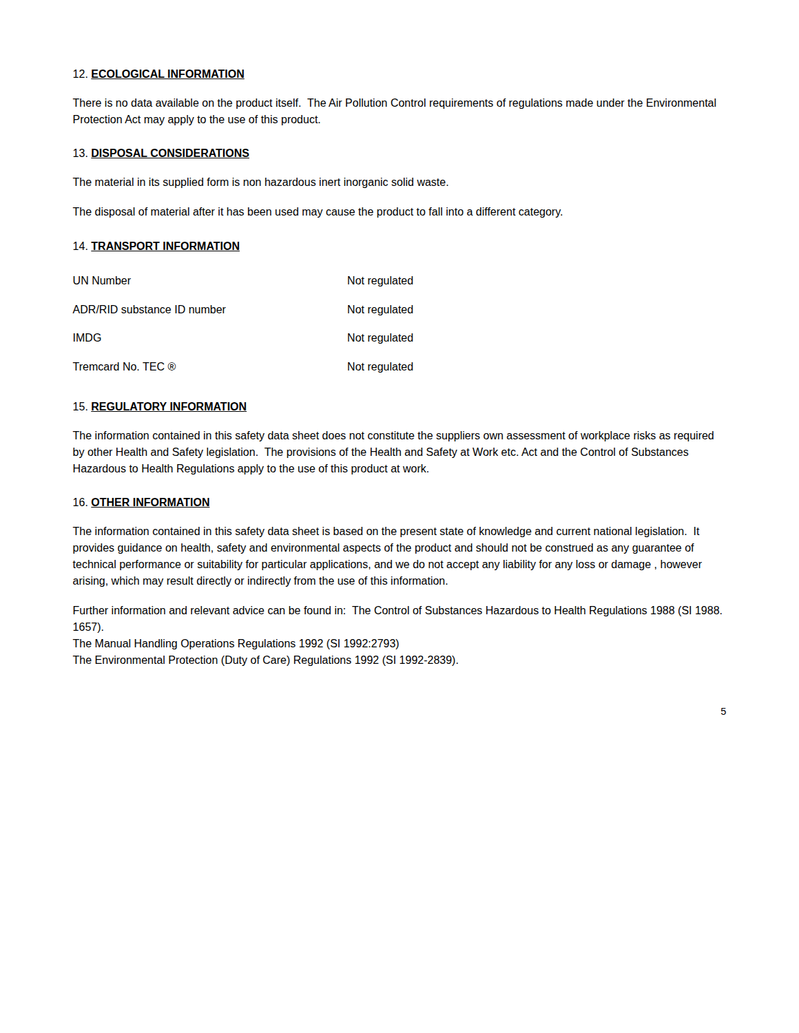12. ECOLOGICAL INFORMATION
There is no data available on the product itself. The Air Pollution Control requirements of regulations made under the Environmental Protection Act may apply to the use of this product.
13. DISPOSAL CONSIDERATIONS
The material in its supplied form is non hazardous inert inorganic solid waste.
The disposal of material after it has been used may cause the product to fall into a different category.
14. TRANSPORT INFORMATION
| UN Number | Not regulated |
| ADR/RID substance ID number | Not regulated |
| IMDG | Not regulated |
| Tremcard No. TEC ® | Not regulated |
15. REGULATORY INFORMATION
The information contained in this safety data sheet does not constitute the suppliers own assessment of workplace risks as required by other Health and Safety legislation. The provisions of the Health and Safety at Work etc. Act and the Control of Substances Hazardous to Health Regulations apply to the use of this product at work.
16. OTHER INFORMATION
The information contained in this safety data sheet is based on the present state of knowledge and current national legislation. It provides guidance on health, safety and environmental aspects of the product and should not be construed as any guarantee of technical performance or suitability for particular applications, and we do not accept any liability for any loss or damage , however arising, which may result directly or indirectly from the use of this information.
Further information and relevant advice can be found in: The Control of Substances Hazardous to Health Regulations 1988 (SI 1988. 1657).
The Manual Handling Operations Regulations 1992 (SI 1992:2793)
The Environmental Protection (Duty of Care) Regulations 1992 (SI 1992-2839).
5